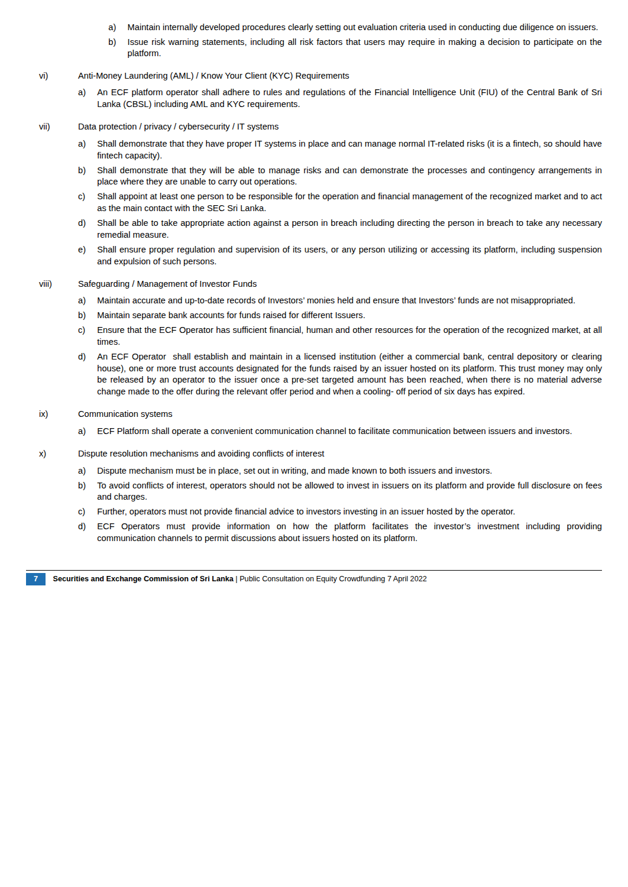a) Maintain internally developed procedures clearly setting out evaluation criteria used in conducting due diligence on issuers.
b) Issue risk warning statements, including all risk factors that users may require in making a decision to participate on the platform.
vi)
Anti-Money Laundering (AML) / Know Your Client (KYC) Requirements
a) An ECF platform operator shall adhere to rules and regulations of the Financial Intelligence Unit (FIU) of the Central Bank of Sri Lanka (CBSL) including AML and KYC requirements.
vii)
Data protection / privacy / cybersecurity / IT systems
a) Shall demonstrate that they have proper IT systems in place and can manage normal IT-related risks (it is a fintech, so should have fintech capacity).
b) Shall demonstrate that they will be able to manage risks and can demonstrate the processes and contingency arrangements in place where they are unable to carry out operations.
c) Shall appoint at least one person to be responsible for the operation and financial management of the recognized market and to act as the main contact with the SEC Sri Lanka.
d) Shall be able to take appropriate action against a person in breach including directing the person in breach to take any necessary remedial measure.
e) Shall ensure proper regulation and supervision of its users, or any person utilizing or accessing its platform, including suspension and expulsion of such persons.
viii)
Safeguarding / Management of Investor Funds
a) Maintain accurate and up-to-date records of Investors’ monies held and ensure that Investors’ funds are not misappropriated.
b) Maintain separate bank accounts for funds raised for different Issuers.
c) Ensure that the ECF Operator has sufficient financial, human and other resources for the operation of the recognized market, at all times.
d) An ECF Operator shall establish and maintain in a licensed institution (either a commercial bank, central depository or clearing house), one or more trust accounts designated for the funds raised by an issuer hosted on its platform. This trust money may only be released by an operator to the issuer once a pre-set targeted amount has been reached, when there is no material adverse change made to the offer during the relevant offer period and when a cooling- off period of six days has expired.
ix)
Communication systems
a) ECF Platform shall operate a convenient communication channel to facilitate communication between issuers and investors.
x)
Dispute resolution mechanisms and avoiding conflicts of interest
a) Dispute mechanism must be in place, set out in writing, and made known to both issuers and investors.
b) To avoid conflicts of interest, operators should not be allowed to invest in issuers on its platform and provide full disclosure on fees and charges.
c) Further, operators must not provide financial advice to investors investing in an issuer hosted by the operator.
d) ECF Operators must provide information on how the platform facilitates the investor’s investment including providing communication channels to permit discussions about issuers hosted on its platform.
7
Securities and Exchange Commission of Sri Lanka | Public Consultation on Equity Crowdfunding 7 April 2022